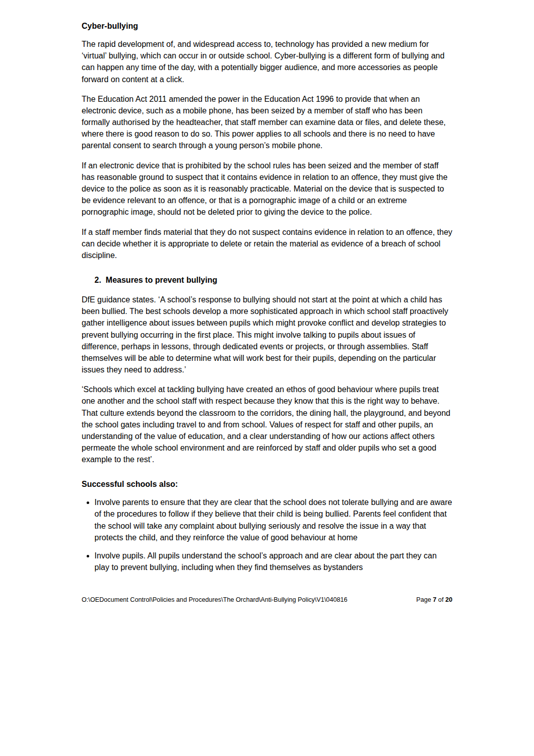Cyber-bullying
The rapid development of, and widespread access to, technology has provided a new medium for ‘virtual’ bullying, which can occur in or outside school. Cyber-bullying is a different form of bullying and can happen any time of the day, with a potentially bigger audience, and more accessories as people forward on content at a click.
The Education Act 2011 amended the power in the Education Act 1996 to provide that when an electronic device, such as a mobile phone, has been seized by a member of staff who has been formally authorised by the headteacher, that staff member can examine data or files, and delete these, where there is good reason to do so. This power applies to all schools and there is no need to have parental consent to search through a young person’s mobile phone.
If an electronic device that is prohibited by the school rules has been seized and the member of staff has reasonable ground to suspect that it contains evidence in relation to an offence, they must give the device to the police as soon as it is reasonably practicable. Material on the device that is suspected to be evidence relevant to an offence, or that is a pornographic image of a child or an extreme pornographic image, should not be deleted prior to giving the device to the police.
If a staff member finds material that they do not suspect contains evidence in relation to an offence, they can decide whether it is appropriate to delete or retain the material as evidence of a breach of school discipline.
2. Measures to prevent bullying
DfE guidance states. ‘A school’s response to bullying should not start at the point at which a child has been bullied. The best schools develop a more sophisticated approach in which school staff proactively gather intelligence about issues between pupils which might provoke conflict and develop strategies to prevent bullying occurring in the first place. This might involve talking to pupils about issues of difference, perhaps in lessons, through dedicated events or projects, or through assemblies. Staff themselves will be able to determine what will work best for their pupils, depending on the particular issues they need to address.’
‘Schools which excel at tackling bullying have created an ethos of good behaviour where pupils treat one another and the school staff with respect because they know that this is the right way to behave. That culture extends beyond the classroom to the corridors, the dining hall, the playground, and beyond the school gates including travel to and from school. Values of respect for staff and other pupils, an understanding of the value of education, and a clear understanding of how our actions affect others permeate the whole school environment and are reinforced by staff and older pupils who set a good example to the rest’.
Successful schools also:
Involve parents to ensure that they are clear that the school does not tolerate bullying and are aware of the procedures to follow if they believe that their child is being bullied. Parents feel confident that the school will take any complaint about bullying seriously and resolve the issue in a way that protects the child, and they reinforce the value of good behaviour at home
Involve pupils. All pupils understand the school’s approach and are clear about the part they can play to prevent bullying, including when they find themselves as bystanders
O:\OEDocument Control\Policies and Procedures\The Orchard\Anti-Bullying Policy\V1\040816 Page 7 of 20